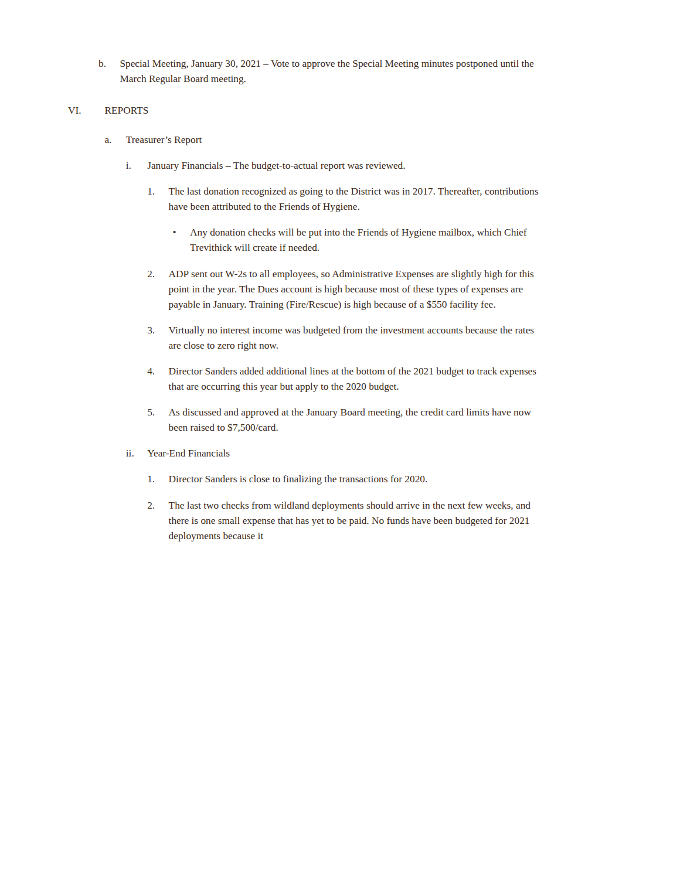b. Special Meeting, January 30, 2021 – Vote to approve the Special Meeting minutes postponed until the March Regular Board meeting.
VI. REPORTS
a. Treasurer’s Report
i. January Financials – The budget-to-actual report was reviewed.
1. The last donation recognized as going to the District was in 2017. Thereafter, contributions have been attributed to the Friends of Hygiene.
• Any donation checks will be put into the Friends of Hygiene mailbox, which Chief Trevithick will create if needed.
2. ADP sent out W-2s to all employees, so Administrative Expenses are slightly high for this point in the year. The Dues account is high because most of these types of expenses are payable in January. Training (Fire/Rescue) is high because of a $550 facility fee.
3. Virtually no interest income was budgeted from the investment accounts because the rates are close to zero right now.
4. Director Sanders added additional lines at the bottom of the 2021 budget to track expenses that are occurring this year but apply to the 2020 budget.
5. As discussed and approved at the January Board meeting, the credit card limits have now been raised to $7,500/card.
ii. Year-End Financials
1. Director Sanders is close to finalizing the transactions for 2020.
2. The last two checks from wildland deployments should arrive in the next few weeks, and there is one small expense that has yet to be paid. No funds have been budgeted for 2021 deployments because it